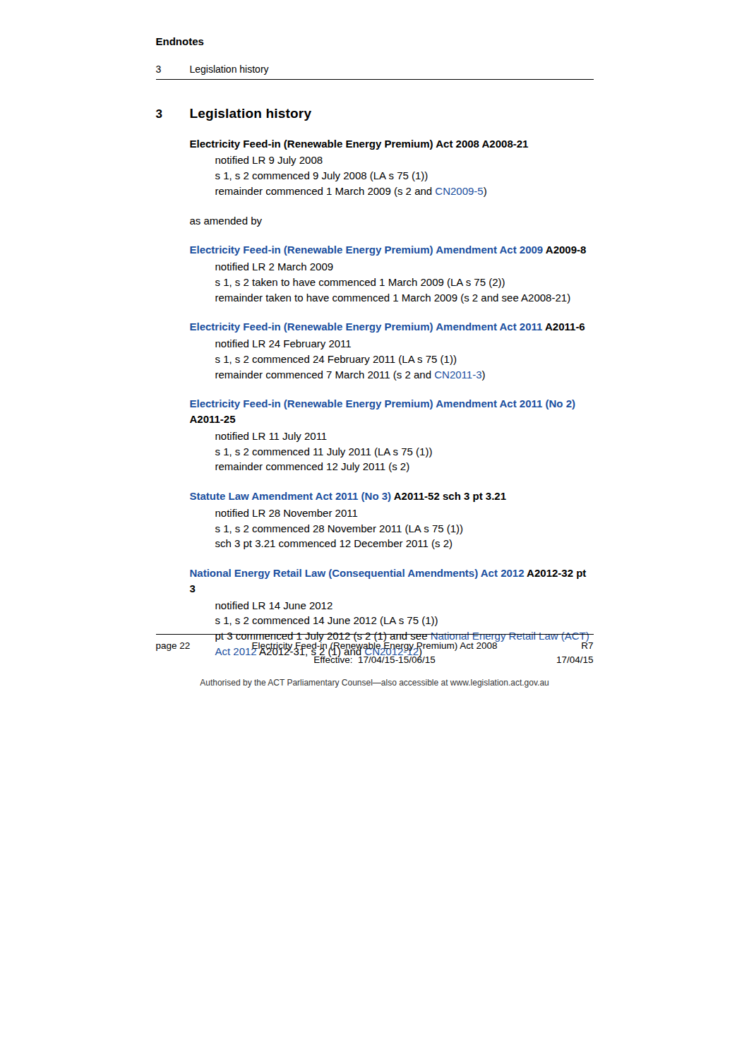Endnotes
3
Legislation history
3
Legislation history
Electricity Feed-in (Renewable Energy Premium) Act 2008 A2008-21
notified LR 9 July 2008
s 1, s 2 commenced 9 July 2008 (LA s 75 (1))
remainder commenced 1 March 2009 (s 2 and CN2009-5)
as amended by
Electricity Feed-in (Renewable Energy Premium) Amendment Act 2009 A2009-8
notified LR 2 March 2009
s 1, s 2 taken to have commenced 1 March 2009 (LA s 75 (2))
remainder taken to have commenced 1 March 2009 (s 2 and see A2008-21)
Electricity Feed-in (Renewable Energy Premium) Amendment Act 2011 A2011-6
notified LR 24 February 2011
s 1, s 2 commenced 24 February 2011 (LA s 75 (1))
remainder commenced 7 March 2011 (s 2 and CN2011-3)
Electricity Feed-in (Renewable Energy Premium) Amendment Act 2011 (No 2) A2011-25
notified LR 11 July 2011
s 1, s 2 commenced 11 July 2011 (LA s 75 (1))
remainder commenced 12 July 2011 (s 2)
Statute Law Amendment Act 2011 (No 3) A2011-52 sch 3 pt 3.21
notified LR 28 November 2011
s 1, s 2 commenced 28 November 2011 (LA s 75 (1))
sch 3 pt 3.21 commenced 12 December 2011 (s 2)
National Energy Retail Law (Consequential Amendments) Act 2012 A2012-32 pt 3
notified LR 14 June 2012
s 1, s 2 commenced 14 June 2012 (LA s 75 (1))
pt 3 commenced 1 July 2012 (s 2 (1) and see National Energy Retail Law (ACT) Act 2012 A2012-31, s 2 (1) and CN2012-12)
page 22
Electricity Feed-in (Renewable Energy Premium) Act 2008 Effective: 17/04/15-15/06/15
R7
17/04/15
Authorised by the ACT Parliamentary Counsel—also accessible at www.legislation.act.gov.au